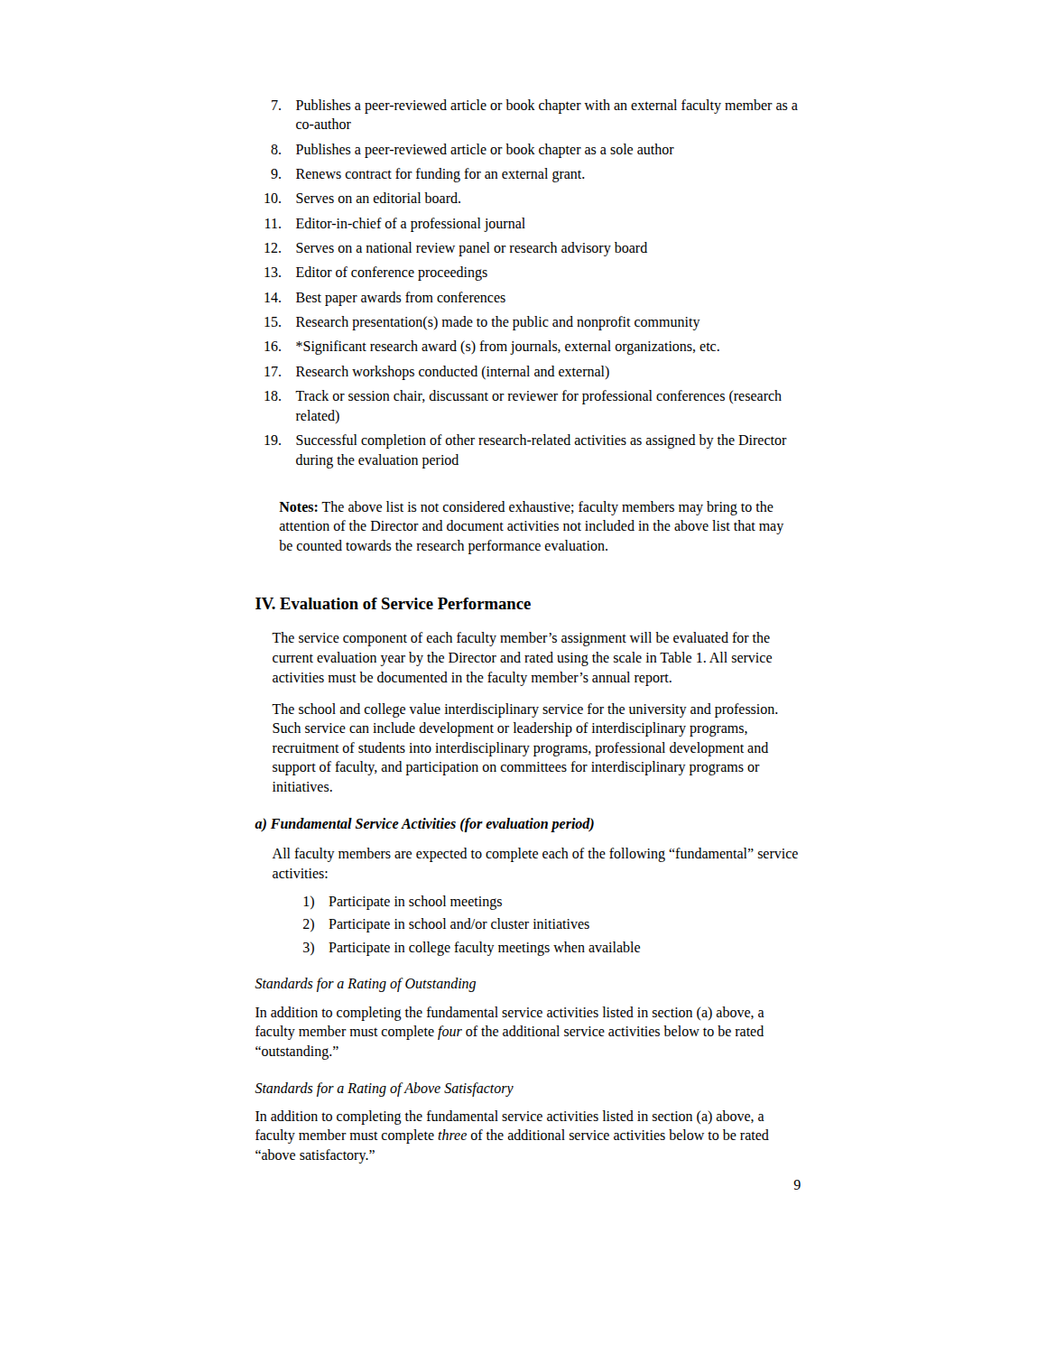Publishes a peer-reviewed article or book chapter with an external faculty member as a co-author
Publishes a peer-reviewed article or book chapter as a sole author
Renews contract for funding for an external grant.
Serves on an editorial board.
Editor-in-chief of a professional journal
Serves on a national review panel or research advisory board
Editor of conference proceedings
Best paper awards from conferences
Research presentation(s) made to the public and nonprofit community
*Significant research award (s) from journals, external organizations, etc.
Research workshops conducted (internal and external)
Track or session chair, discussant or reviewer for professional conferences (research related)
Successful completion of other research-related activities as assigned by the Director during the evaluation period
Notes: The above list is not considered exhaustive; faculty members may bring to the attention of the Director and document activities not included in the above list that may be counted towards the research performance evaluation.
IV. Evaluation of Service Performance
The service component of each faculty member’s assignment will be evaluated for the current evaluation year by the Director and rated using the scale in Table 1. All service activities must be documented in the faculty member’s annual report.
The school and college value interdisciplinary service for the university and profession. Such service can include development or leadership of interdisciplinary programs, recruitment of students into interdisciplinary programs, professional development and support of faculty, and participation on committees for interdisciplinary programs or initiatives.
a) Fundamental Service Activities (for evaluation period)
All faculty members are expected to complete each of the following “fundamental” service activities:
Participate in school meetings
Participate in school and/or cluster initiatives
Participate in college faculty meetings when available
Standards for a Rating of Outstanding
In addition to completing the fundamental service activities listed in section (a) above, a faculty member must complete four of the additional service activities below to be rated “outstanding.”
Standards for a Rating of Above Satisfactory
In addition to completing the fundamental service activities listed in section (a) above, a faculty member must complete three of the additional service activities below to be rated “above satisfactory.”
9